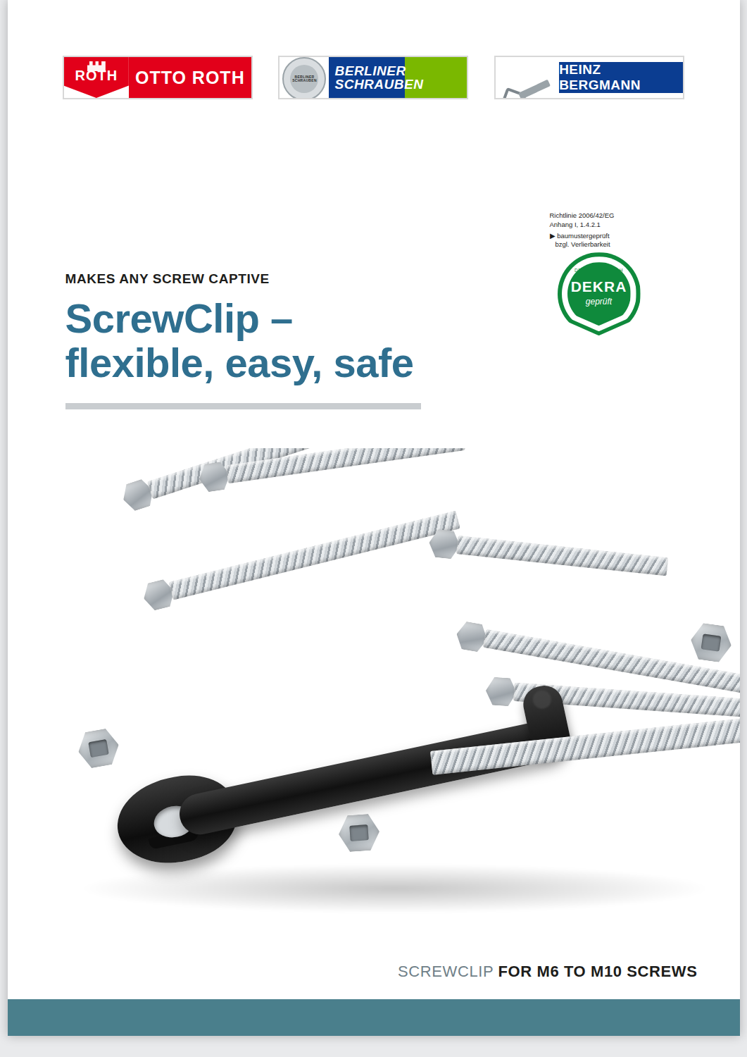ROTH
OTTO ROTH
BERLINER
SCHRAUBEN
BERLINER SCHRAUBEN
HEINZ BERGMANN
Richtlinie 2006/42/EG
Anhang I, 1.4.2.1 ▶ baumustergeprüft
bzgl. Verlierbarkeit
DEKRA EXAM GmbH
DEKRA
geprüft
MAKES ANY SCREW CAPTIVE
ScrewClip –
flexible, easy, safe
SCREWCLIP FOR M6 TO M10 SCREWS